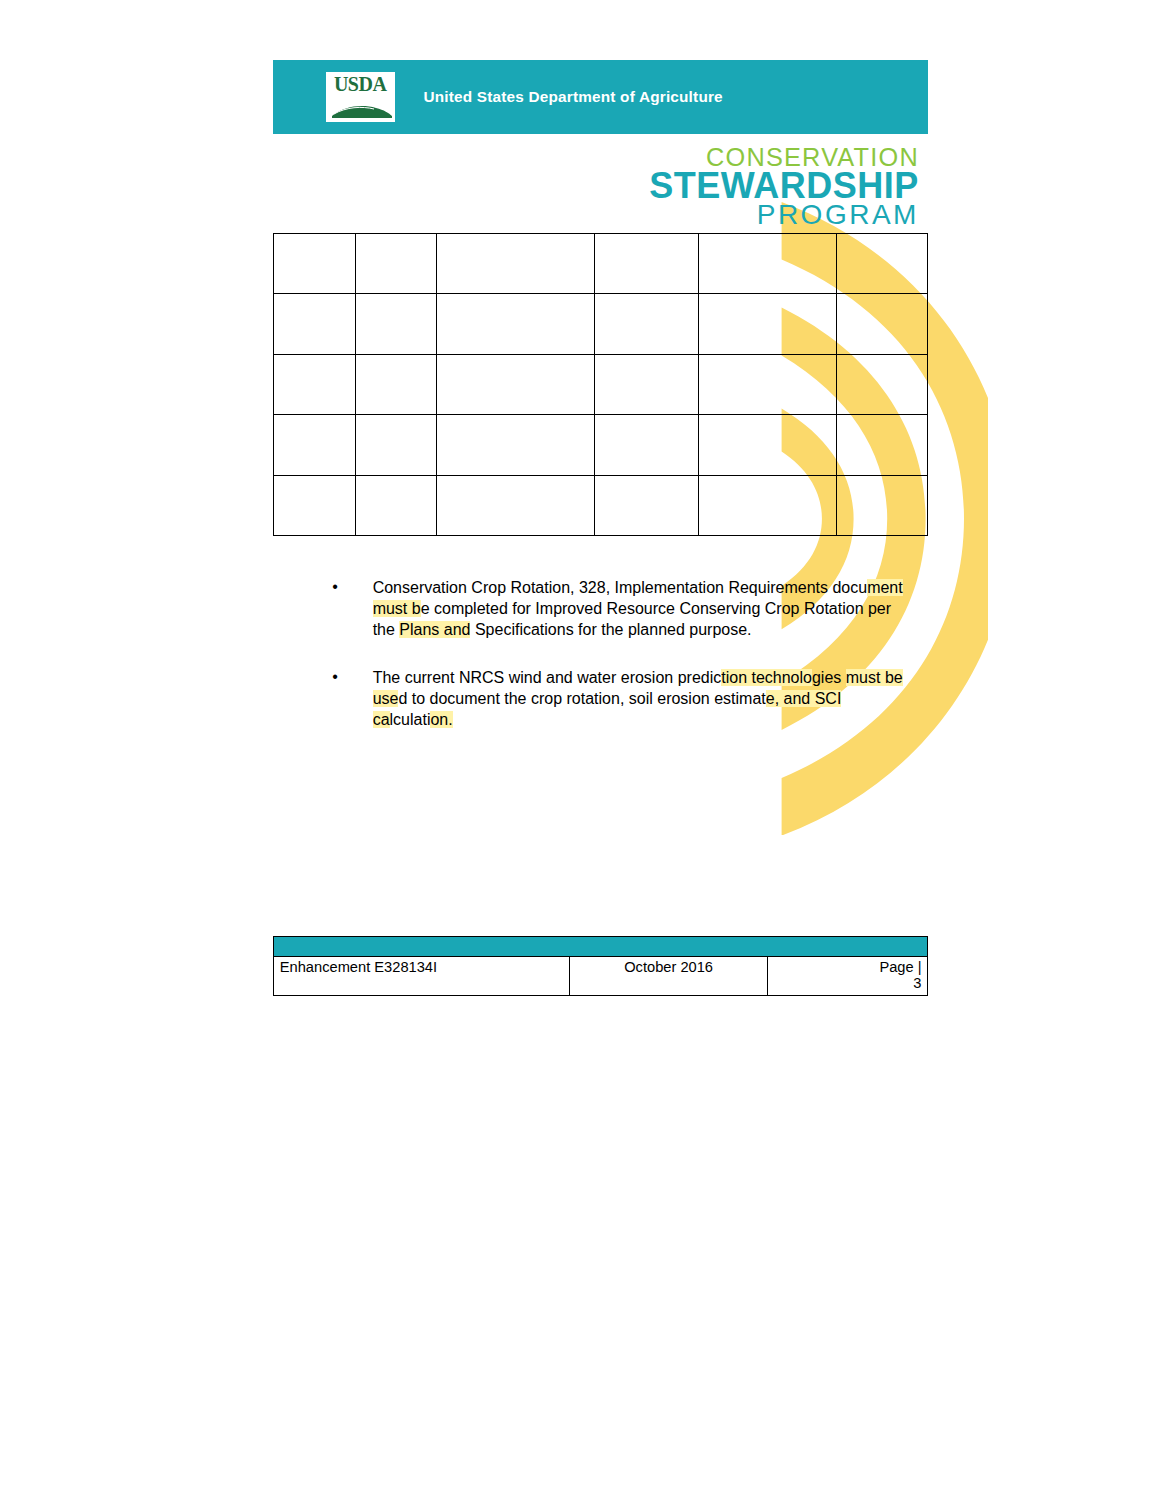USDA
United States Department of Agriculture
CONSERVATION
STEWARDSHIP
PROGRAM
Conservation Crop Rotation, 328, Implementation Requirements document must be completed for Improved Resource Conserving Crop Rotation per the Plans and Specifications for the planned purpose.
The current NRCS wind and water erosion prediction technologies must be used to document the crop rotation, soil erosion estimate, and SCI calculation.
| Enhancement E328134I | October 2016 | Page / 3 |